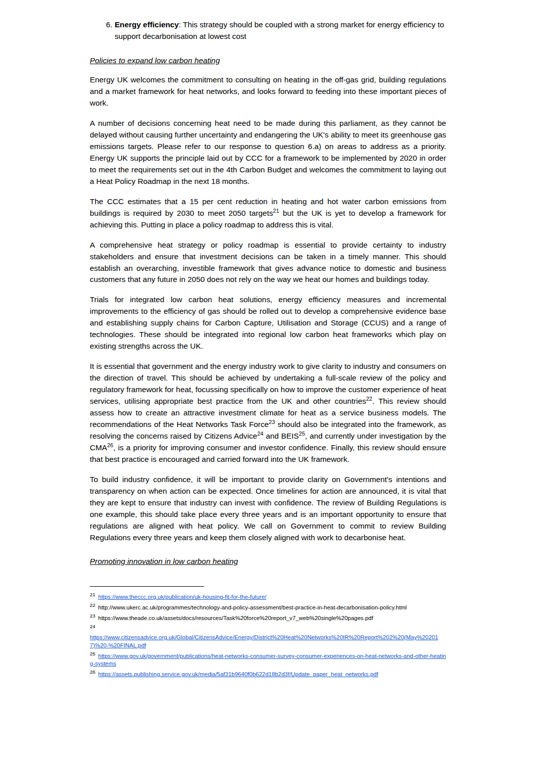Energy efficiency: This strategy should be coupled with a strong market for energy efficiency to support decarbonisation at lowest cost
Policies to expand low carbon heating
Energy UK welcomes the commitment to consulting on heating in the off-gas grid, building regulations and a market framework for heat networks, and looks forward to feeding into these important pieces of work.
A number of decisions concerning heat need to be made during this parliament, as they cannot be delayed without causing further uncertainty and endangering the UK's ability to meet its greenhouse gas emissions targets. Please refer to our response to question 6.a) on areas to address as a priority. Energy UK supports the principle laid out by CCC for a framework to be implemented by 2020 in order to meet the requirements set out in the 4th Carbon Budget and welcomes the commitment to laying out a Heat Policy Roadmap in the next 18 months.
The CCC estimates that a 15 per cent reduction in heating and hot water carbon emissions from buildings is required by 2030 to meet 2050 targets21 but the UK is yet to develop a framework for achieving this. Putting in place a policy roadmap to address this is vital.
A comprehensive heat strategy or policy roadmap is essential to provide certainty to industry stakeholders and ensure that investment decisions can be taken in a timely manner. This should establish an overarching, investible framework that gives advance notice to domestic and business customers that any future in 2050 does not rely on the way we heat our homes and buildings today.
Trials for integrated low carbon heat solutions, energy efficiency measures and incremental improvements to the efficiency of gas should be rolled out to develop a comprehensive evidence base and establishing supply chains for Carbon Capture, Utilisation and Storage (CCUS) and a range of technologies. These should be integrated into regional low carbon heat frameworks which play on existing strengths across the UK.
It is essential that government and the energy industry work to give clarity to industry and consumers on the direction of travel. This should be achieved by undertaking a full-scale review of the policy and regulatory framework for heat, focussing specifically on how to improve the customer experience of heat services, utilising appropriate best practice from the UK and other countries22. This review should assess how to create an attractive investment climate for heat as a service business models. The recommendations of the Heat Networks Task Force23 should also be integrated into the framework, as resolving the concerns raised by Citizens Advice24 and BEIS25, and currently under investigation by the CMA26, is a priority for improving consumer and investor confidence. Finally, this review should ensure that best practice is encouraged and carried forward into the UK framework.
To build industry confidence, it will be important to provide clarity on Government's intentions and transparency on when action can be expected. Once timelines for action are announced, it is vital that they are kept to ensure that industry can invest with confidence. The review of Building Regulations is one example, this should take place every three years and is an important opportunity to ensure that regulations are aligned with heat policy. We call on Government to commit to review Building Regulations every three years and keep them closely aligned with work to decarbonise heat.
Promoting innovation in low carbon heating
21 https://www.theccc.org.uk/publication/uk-housing-fit-for-the-future/
22 http://www.ukerc.ac.uk/programmes/technology-and-policy-assessment/best-practice-in-heat-decarbonisation-policy.html
23 https://www.theade.co.uk/assets/docs/resources/Task%20force%20report_v7_web%20single%20pages.pdf
24
https://www.citizensadvice.org.uk/Global/CitizensAdvice/Energy/District%20Heat%20Networks%20IR%20Report%202%20(May%202017)%20-%20FINAL.pdf
25 https://www.gov.uk/government/publications/heat-networks-consumer-survey-consumer-experiences-on-heat-networks-and-other-heating-systems
26 https://assets.publishing.service.gov.uk/media/5af31b9640f0b622d18b2d3f/Update_paper_heat_networks.pdf